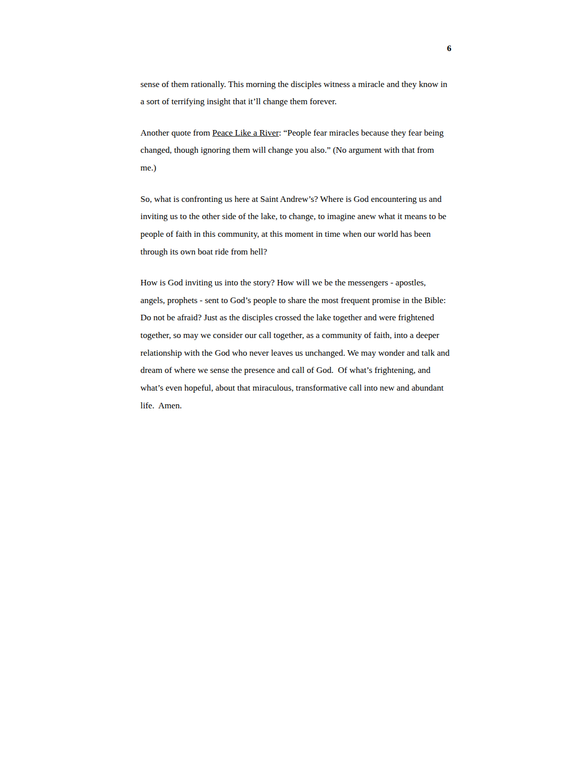6
sense of them rationally. This morning the disciples witness a miracle and they know in a sort of terrifying insight that it’ll change them forever.
Another quote from Peace Like a River: “People fear miracles because they fear being changed, though ignoring them will change you also.” (No argument with that from me.)
So, what is confronting us here at Saint Andrew’s? Where is God encountering us and inviting us to the other side of the lake, to change, to imagine anew what it means to be people of faith in this community, at this moment in time when our world has been through its own boat ride from hell?
How is God inviting us into the story? How will we be the messengers - apostles, angels, prophets - sent to God’s people to share the most frequent promise in the Bible: Do not be afraid? Just as the disciples crossed the lake together and were frightened together, so may we consider our call together, as a community of faith, into a deeper relationship with the God who never leaves us unchanged. We may wonder and talk and dream of where we sense the presence and call of God. Of what’s frightening, and what’s even hopeful, about that miraculous, transformative call into new and abundant life. Amen.